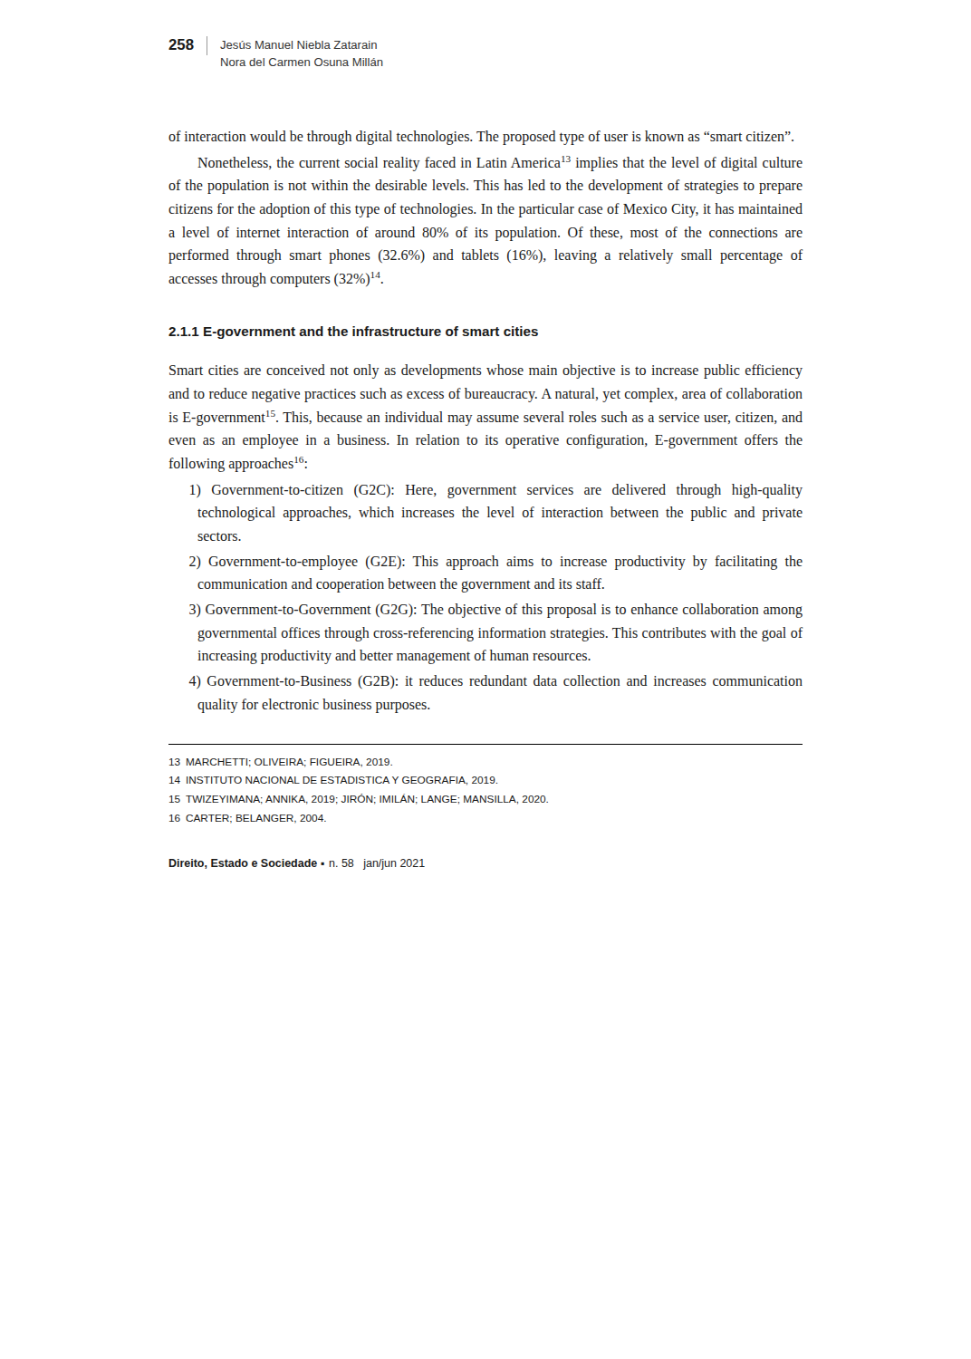258
Jesús Manuel Niebla Zatarain
Nora del Carmen Osuna Millán
of interaction would be through digital technologies. The proposed type of user is known as “smart citizen”.
Nonetheless, the current social reality faced in Latin America13 implies that the level of digital culture of the population is not within the desirable levels. This has led to the development of strategies to prepare citizens for the adoption of this type of technologies. In the particular case of Mexico City, it has maintained a level of internet interaction of around 80% of its population. Of these, most of the connections are performed through smart phones (32.6%) and tablets (16%), leaving a relatively small percentage of accesses through computers (32%)14.
2.1.1 E-government and the infrastructure of smart cities
Smart cities are conceived not only as developments whose main objective is to increase public efficiency and to reduce negative practices such as excess of bureaucracy. A natural, yet complex, area of collaboration is E-government15. This, because an individual may assume several roles such as a service user, citizen, and even as an employee in a business. In relation to its operative configuration, E-government offers the following approaches16:
Government-to-citizen (G2C): Here, government services are delivered through high-quality technological approaches, which increases the level of interaction between the public and private sectors.
Government-to-employee (G2E): This approach aims to increase productivity by facilitating the communication and cooperation between the government and its staff.
Government-to-Government (G2G): The objective of this proposal is to enhance collaboration among governmental offices through cross-referencing information strategies. This contributes with the goal of increasing productivity and better management of human resources.
Government-to-Business (G2B): it reduces redundant data collection and increases communication quality for electronic business purposes.
13 MARCHETTI; OLIVEIRA; FIGUEIRA, 2019.
14 INSTITUTO NACIONAL DE ESTADISTICA Y GEOGRAFIA, 2019.
15 TWIZEYIMANA; ANNIKA, 2019; JIRÓN; IMILÁN; LANGE; MANSILLA, 2020.
16 CARTER; BELANGER, 2004.
Direito, Estado e Sociedade ▪ n. 58 jan/jun 2021